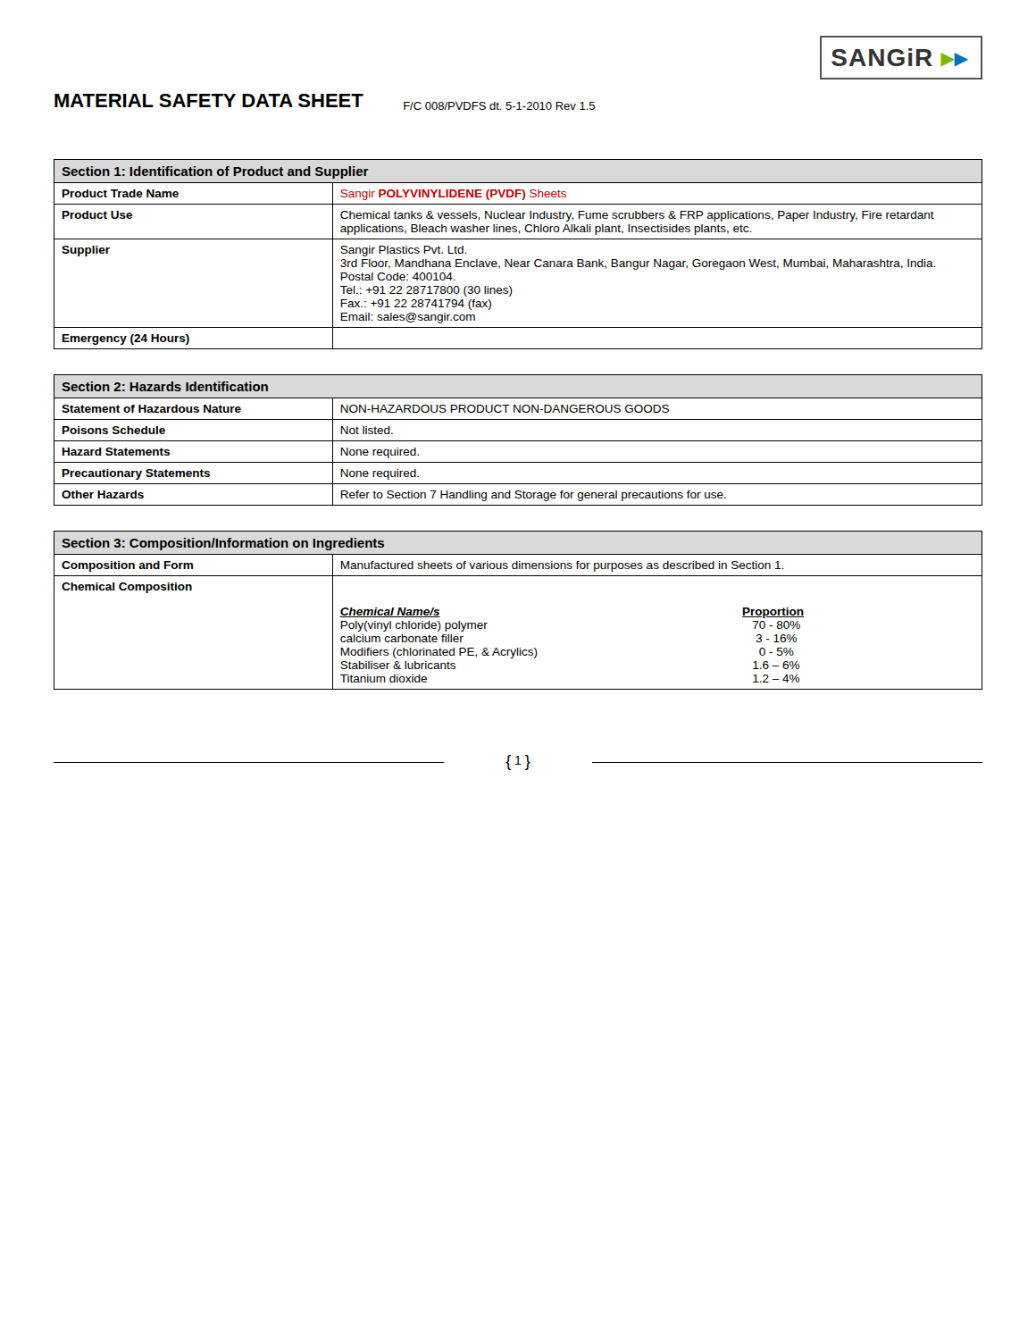SANGiR ▸▸
MATERIAL SAFETY DATA SHEET
F/C 008/PVDFS dt. 5-1-2010 Rev 1.5
| Section 1: Identification of Product and Supplier |
| --- |
| Product Trade Name | Sangir POLYVINYLIDENE (PVDF) Sheets |
| Product Use | Chemical tanks & vessels, Nuclear Industry, Fume scrubbers & FRP applications, Paper Industry, Fire retardant applications, Bleach washer lines, Chloro Alkali plant, Insectisides plants, etc. |
| Supplier | Sangir Plastics Pvt. Ltd. 3rd Floor, Mandhana Enclave, Near Canara Bank, Bangur Nagar, Goregaon West, Mumbai, Maharashtra, India. Postal Code: 400104. Tel.: +91 22 28717800 (30 lines) Fax.: +91 22 28741794 (fax) Email: sales@sangir.com |
| Emergency (24 Hours) | |
| Section 2: Hazards Identification |
| --- |
| Statement of Hazardous Nature | NON-HAZARDOUS PRODUCT NON-DANGEROUS GOODS |
| Poisons Schedule | Not listed. |
| Hazard Statements | None required. |
| Precautionary Statements | None required. |
| Other Hazards | Refer to Section 7 Handling and Storage for general precautions for use. |
| Section 3: Composition/Information on Ingredients |
| --- |
| Composition and Form | Manufactured sheets of various dimensions for purposes as described in Section 1. |
| Chemical Composition | / Chemical Name/s / Proportion / / Poly(vinyl chloride) polymer / 70 - 80% / / calcium carbonate filler / 3 - 16% / / Modifiers (chlorinated PE, & Acrylics) / 0 - 5% / / Stabiliser & lubricants / 1.6 – 6% / / Titanium dioxide / 1.2 – 4% / |
{ 1 }